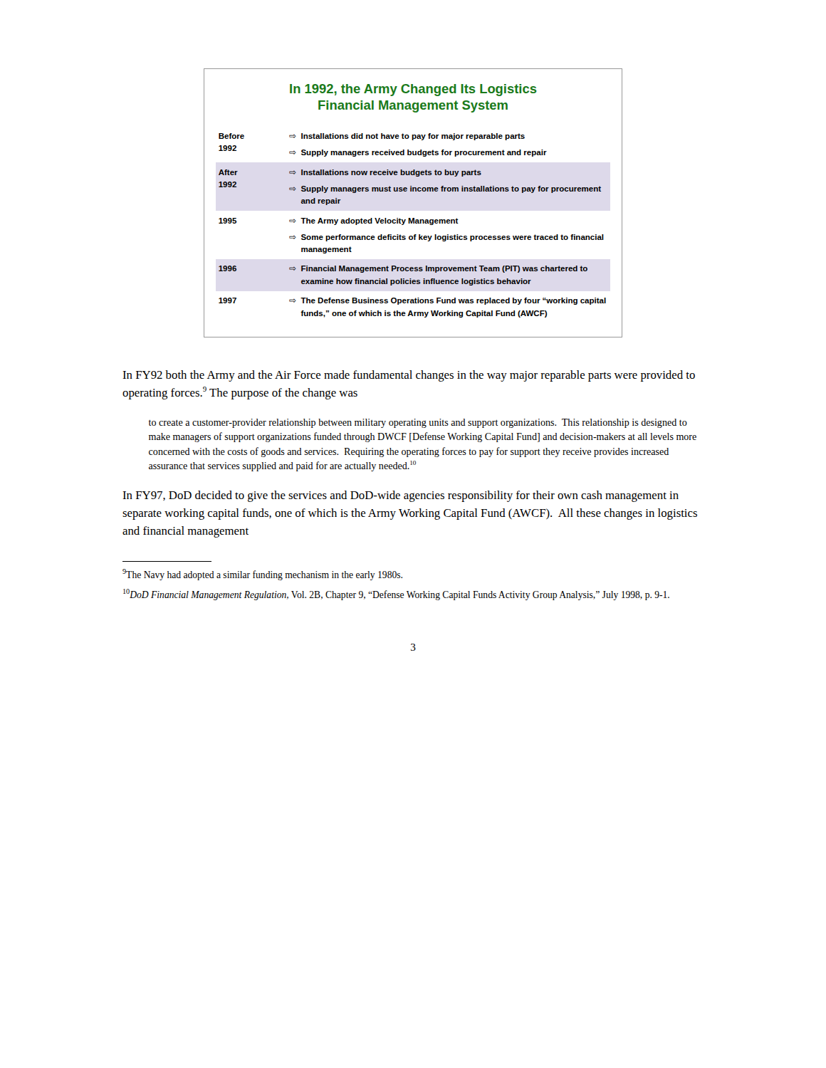In 1992, the Army Changed Its Logistics
Financial Management System
| Before 1992 | Installations did not have to pay for major reparable parts Supply managers received budgets for procurement and repair |
| After 1992 | Installations now receive budgets to buy parts Supply managers must use income from installations to pay for procurement and repair |
| 1995 | The Army adopted Velocity Management Some performance deficits of key logistics processes were traced to financial management |
| 1996 | Financial Management Process Improvement Team (PIT) was chartered to examine how financial policies influence logistics behavior |
| 1997 | The Defense Business Operations Fund was replaced by four “working capital funds,” one of which is the Army Working Capital Fund (AWCF) |
In FY92 both the Army and the Air Force made fundamental changes in the way major reparable parts were provided to operating forces.9 The purpose of the change was
to create a customer-provider relationship between military operating units and support organizations. This relationship is designed to make managers of support organizations funded through DWCF [Defense Working Capital Fund] and decision-makers at all levels more concerned with the costs of goods and services. Requiring the operating forces to pay for support they receive provides increased assurance that services supplied and paid for are actually needed.10
In FY97, DoD decided to give the services and DoD-wide agencies responsibility for their own cash management in separate working capital funds, one of which is the Army Working Capital Fund (AWCF). All these changes in logistics and financial management
9 The Navy had adopted a similar funding mechanism in the early 1980s.
10 DoD Financial Management Regulation, Vol. 2B, Chapter 9, “Defense Working Capital Funds Activity Group Analysis,” July 1998, p. 9-1.
3